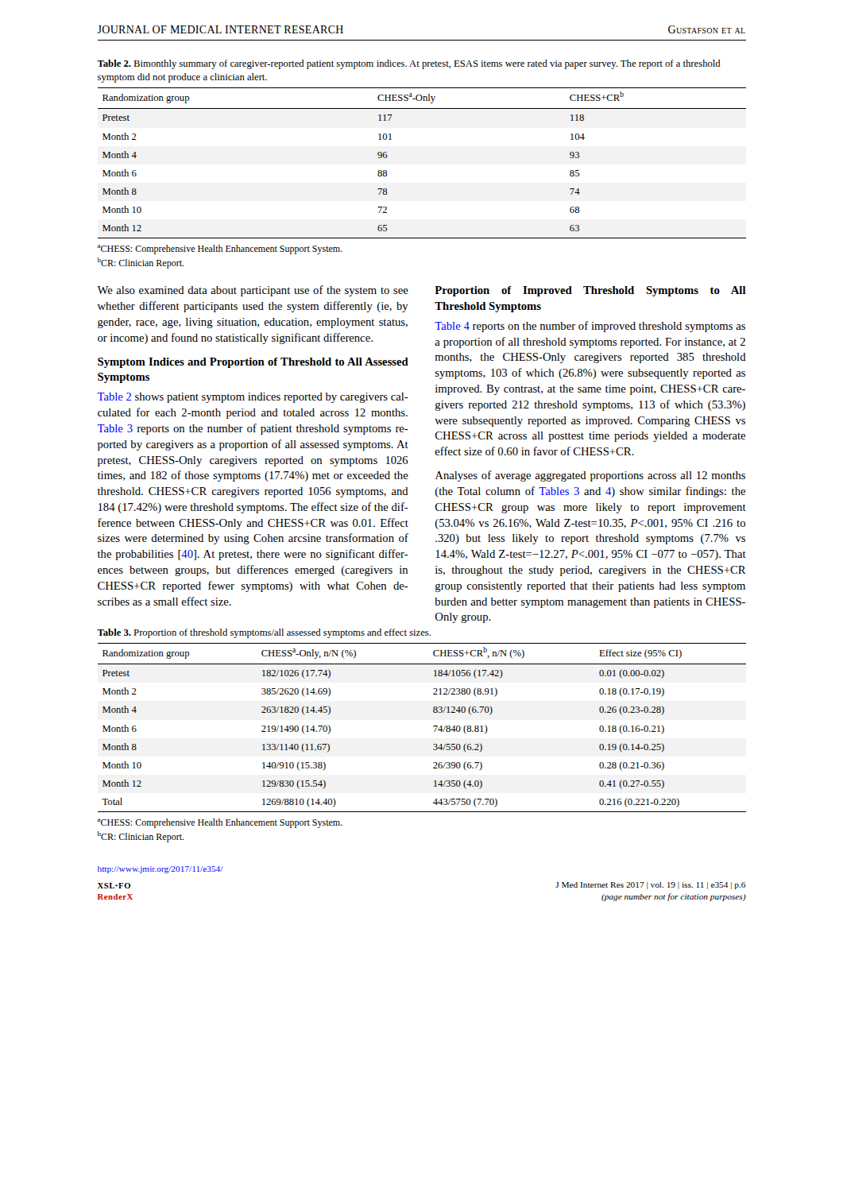JOURNAL OF MEDICAL INTERNET RESEARCH
Gustafson et al
Table 2. Bimonthly summary of caregiver-reported patient symptom indices. At pretest, ESAS items were rated via paper survey. The report of a threshold symptom did not produce a clinician alert.
| Randomization group | CHESS a -Only | CHESS+CR b |
| --- | --- | --- |
| Pretest | 117 | 118 |
| Month 2 | 101 | 104 |
| Month 4 | 96 | 93 |
| Month 6 | 88 | 85 |
| Month 8 | 78 | 74 |
| Month 10 | 72 | 68 |
| Month 12 | 65 | 63 |
aCHESS: Comprehensive Health Enhancement Support System.
bCR: Clinician Report.
We also examined data about participant use of the system to see whether different participants used the system differently (ie, by gender, race, age, living situation, education, employment status, or income) and found no statistically significant difference.
Symptom Indices and Proportion of Threshold to All Assessed Symptoms
Table 2 shows patient symptom indices reported by caregivers calculated for each 2-month period and totaled across 12 months. Table 3 reports on the number of patient threshold symptoms reported by caregivers as a proportion of all assessed symptoms. At pretest, CHESS-Only caregivers reported on symptoms 1026 times, and 182 of those symptoms (17.74%) met or exceeded the threshold. CHESS+CR caregivers reported 1056 symptoms, and 184 (17.42%) were threshold symptoms. The effect size of the difference between CHESS-Only and CHESS+CR was 0.01. Effect sizes were determined by using Cohen arcsine transformation of the probabilities [40]. At pretest, there were no significant differences between groups, but differences emerged (caregivers in CHESS+CR reported fewer symptoms) with what Cohen describes as a small effect size.
Proportion of Improved Threshold Symptoms to All Threshold Symptoms
Table 4 reports on the number of improved threshold symptoms as a proportion of all threshold symptoms reported. For instance, at 2 months, the CHESS-Only caregivers reported 385 threshold symptoms, 103 of which (26.8%) were subsequently reported as improved. By contrast, at the same time point, CHESS+CR caregivers reported 212 threshold symptoms, 113 of which (53.3%) were subsequently reported as improved. Comparing CHESS vs CHESS+CR across all posttest time periods yielded a moderate effect size of 0.60 in favor of CHESS+CR.
Analyses of average aggregated proportions across all 12 months (the Total column of Tables 3 and 4) show similar findings: the CHESS+CR group was more likely to report improvement (53.04% vs 26.16%, Wald Z-test=10.35, P<.001, 95% CI .216 to .320) but less likely to report threshold symptoms (7.7% vs 14.4%, Wald Z-test=−12.27, P<.001, 95% CI −077 to −057). That is, throughout the study period, caregivers in the CHESS+CR group consistently reported that their patients had less symptom burden and better symptom management than patients in CHESS-Only group.
Table 3. Proportion of threshold symptoms/all assessed symptoms and effect sizes.
| Randomization group | CHESS a -Only, n/N (%) | CHESS+CR b , n/N (%) | Effect size (95% CI) |
| --- | --- | --- | --- |
| Pretest | 182/1026 (17.74) | 184/1056 (17.42) | 0.01 (0.00-0.02) |
| Month 2 | 385/2620 (14.69) | 212/2380 (8.91) | 0.18 (0.17-0.19) |
| Month 4 | 263/1820 (14.45) | 83/1240 (6.70) | 0.26 (0.23-0.28) |
| Month 6 | 219/1490 (14.70) | 74/840 (8.81) | 0.18 (0.16-0.21) |
| Month 8 | 133/1140 (11.67) | 34/550 (6.2) | 0.19 (0.14-0.25) |
| Month 10 | 140/910 (15.38) | 26/390 (6.7) | 0.28 (0.21-0.36) |
| Month 12 | 129/830 (15.54) | 14/350 (4.0) | 0.41 (0.27-0.55) |
| Total | 1269/8810 (14.40) | 443/5750 (7.70) | 0.216 (0.221-0.220) |
aCHESS: Comprehensive Health Enhancement Support System.
bCR: Clinician Report.
http://www.jmir.org/2017/11/e354/
XSL•FO
RenderX
J Med Internet Res 2017 | vol. 19 | iss. 11 | e354 | p.6
(page number not for citation purposes)